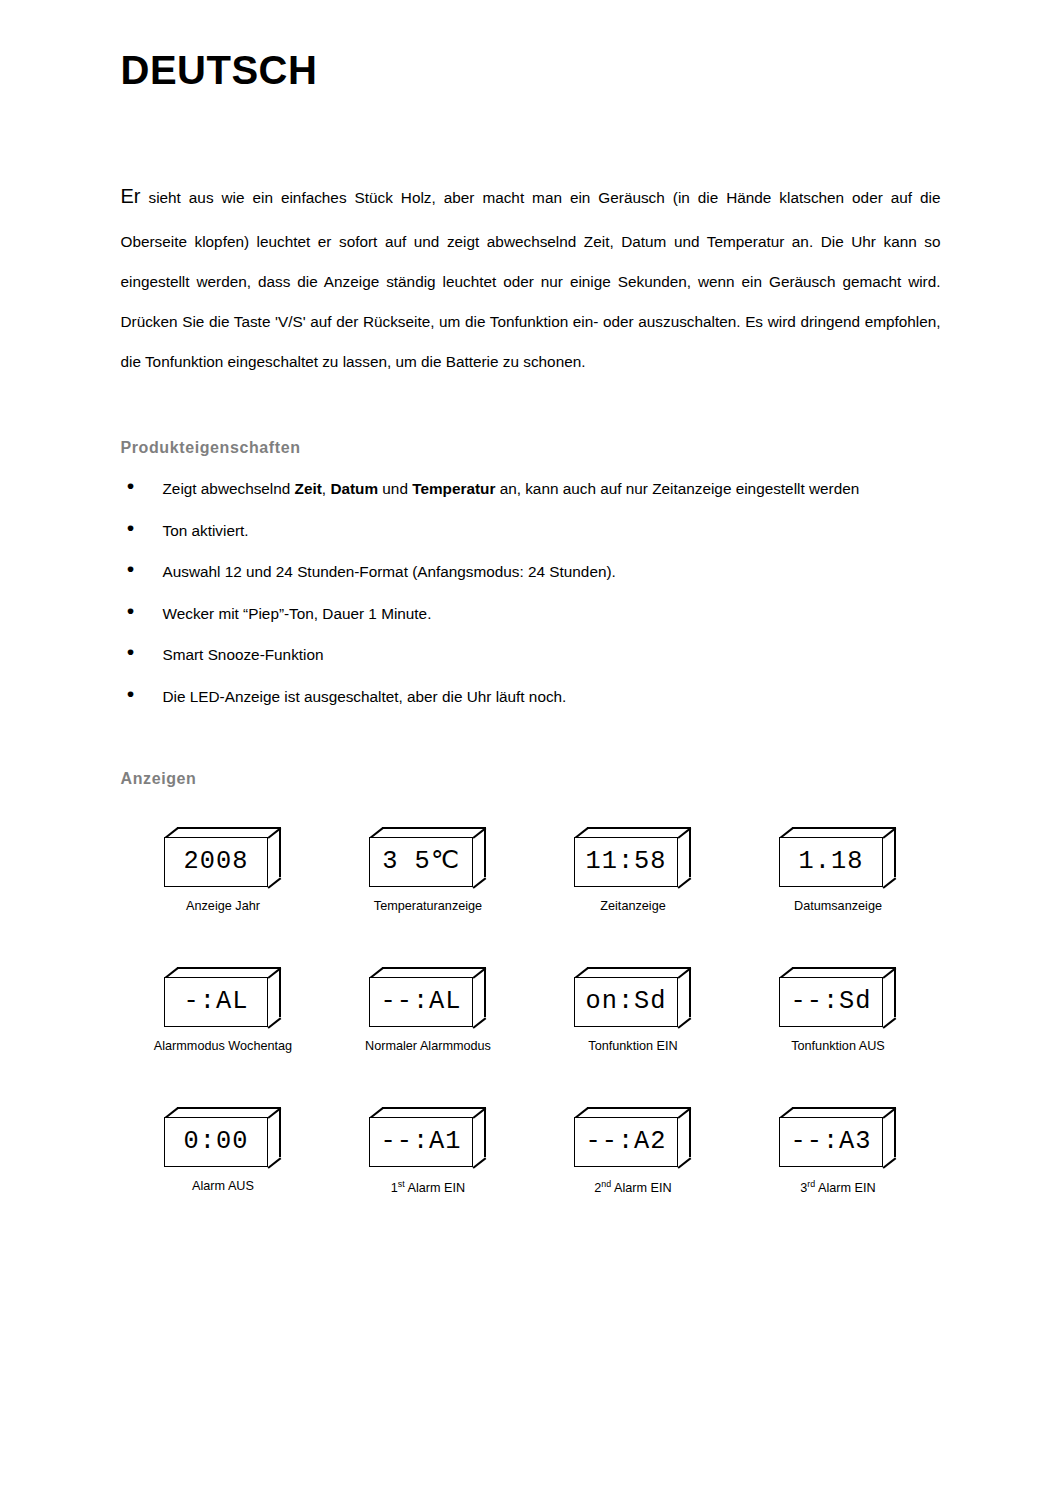DEUTSCH
Er sieht aus wie ein einfaches Stück Holz, aber macht man ein Geräusch (in die Hände klatschen oder auf die Oberseite klopfen) leuchtet er sofort auf und zeigt abwechselnd Zeit, Datum und Temperatur an. Die Uhr kann so eingestellt werden, dass die Anzeige ständig leuchtet oder nur einige Sekunden, wenn ein Geräusch gemacht wird. Drücken Sie die Taste 'V/S' auf der Rückseite, um die Tonfunktion ein- oder auszuschalten. Es wird dringend empfohlen, die Tonfunktion eingeschaltet zu lassen, um die Batterie zu schonen.
Produkteigenschaften
Zeigt abwechselnd Zeit, Datum und Temperatur an, kann auch auf nur Zeitanzeige eingestellt werden
Ton aktiviert.
Auswahl 12 und 24 Stunden-Format (Anfangsmodus: 24 Stunden).
Wecker mit “Piep”-Ton, Dauer 1 Minute.
Smart Snooze-Funktion
Die LED-Anzeige ist ausgeschaltet, aber die Uhr läuft noch.
Anzeigen
| 2008 Anzeige Jahr | 3 5℃ Temperaturanzeige | 11:58 Zeitanzeige | 1.18 Datumsanzeige |
| -:AL Alarmmodus Wochentag | --:AL Normaler Alarmmodus | on:Sd Tonfunktion EIN | --:Sd Tonfunktion AUS |
| 0:00 Alarm AUS | --:A1 1 st Alarm EIN | --:A2 2 nd Alarm EIN | --:A3 3 rd Alarm EIN |